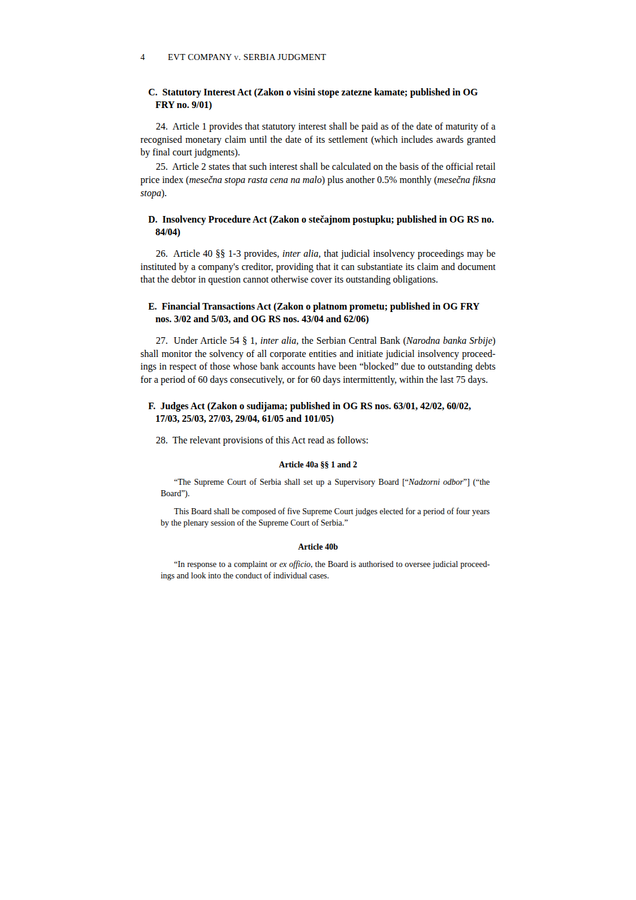4 EVT COMPANY v. SERBIA JUDGMENT
C. Statutory Interest Act (Zakon o visini stope zatezne kamate; published in OG FRY no. 9/01)
24. Article 1 provides that statutory interest shall be paid as of the date of maturity of a recognised monetary claim until the date of its settlement (which includes awards granted by final court judgments).
25. Article 2 states that such interest shall be calculated on the basis of the official retail price index (mesečna stopa rasta cena na malo) plus another 0.5% monthly (mesečna fiksna stopa).
D. Insolvency Procedure Act (Zakon o stečajnom postupku; published in OG RS no. 84/04)
26. Article 40 §§ 1-3 provides, inter alia, that judicial insolvency proceedings may be instituted by a company's creditor, providing that it can substantiate its claim and document that the debtor in question cannot otherwise cover its outstanding obligations.
E. Financial Transactions Act (Zakon o platnom prometu; published in OG FRY nos. 3/02 and 5/03, and OG RS nos. 43/04 and 62/06)
27. Under Article 54 § 1, inter alia, the Serbian Central Bank (Narodna banka Srbije) shall monitor the solvency of all corporate entities and initiate judicial insolvency proceedings in respect of those whose bank accounts have been “blocked” due to outstanding debts for a period of 60 days consecutively, or for 60 days intermittently, within the last 75 days.
F. Judges Act (Zakon o sudijama; published in OG RS nos. 63/01, 42/02, 60/02, 17/03, 25/03, 27/03, 29/04, 61/05 and 101/05)
28. The relevant provisions of this Act read as follows:
Article 40a §§ 1 and 2
“The Supreme Court of Serbia shall set up a Supervisory Board [“Nadzorni odbor”] (“the Board”).
This Board shall be composed of five Supreme Court judges elected for a period of four years by the plenary session of the Supreme Court of Serbia.”
Article 40b
“In response to a complaint or ex officio, the Board is authorised to oversee judicial proceedings and look into the conduct of individual cases.